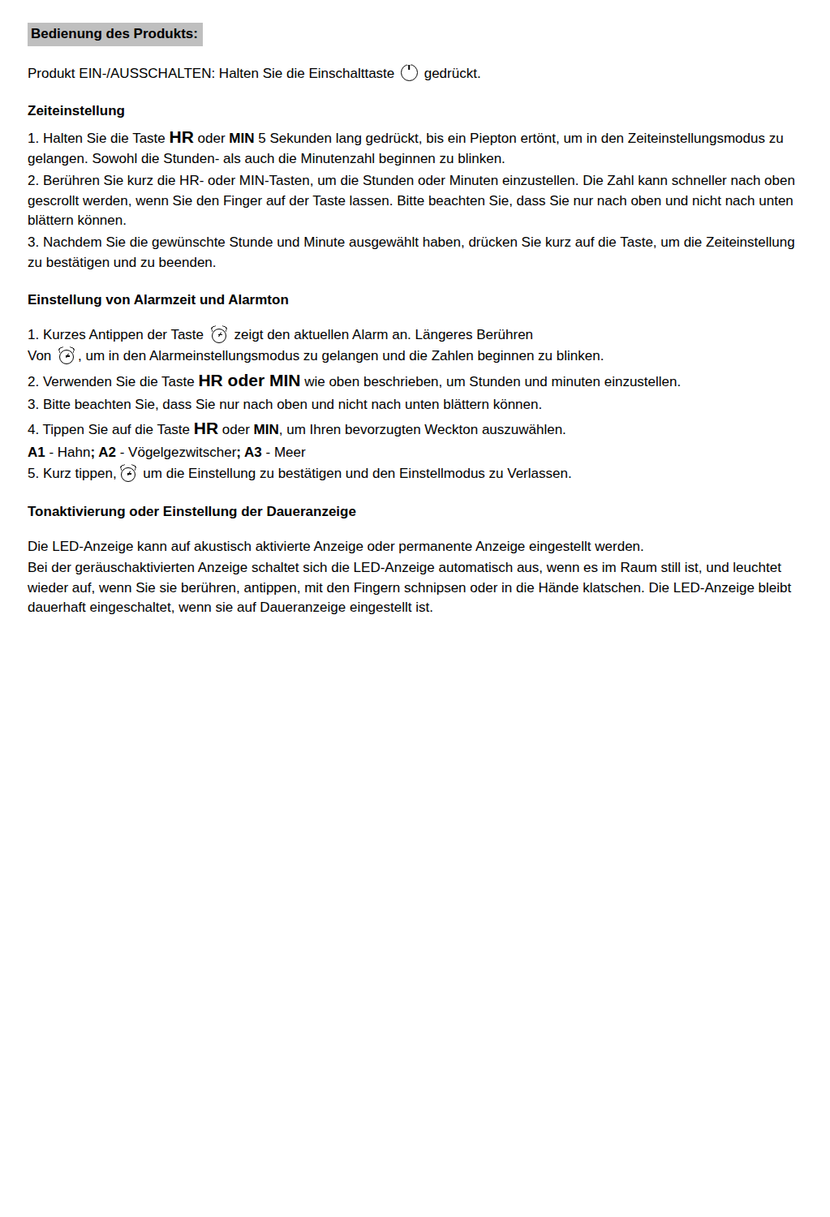Bedienung des Produkts:
Produkt EIN-/AUSSCHALTEN: Halten Sie die Einschalttaste gedrückt.
Zeiteinstellung
1. Halten Sie die Taste HR oder MIN 5 Sekunden lang gedrückt, bis ein Piepton ertönt, um in den Zeiteinstellungsmodus zu gelangen. Sowohl die Stunden- als auch die Minutenzahl beginnen zu blinken.
2. Berühren Sie kurz die HR- oder MIN-Tasten, um die Stunden oder Minuten einzustellen. Die Zahl kann schneller nach oben gescrollt werden, wenn Sie den Finger auf der Taste lassen. Bitte beachten Sie, dass Sie nur nach oben und nicht nach unten blättern können.
3. Nachdem Sie die gewünschte Stunde und Minute ausgewählt haben, drücken Sie kurz auf die Taste, um die Zeiteinstellung zu bestätigen und zu beenden.
Einstellung von Alarmzeit und Alarmton
1. Kurzes Antippen der Taste zeigt den aktuellen Alarm an. Längeres Berühren
Von , um in den Alarmeinstellungsmodus zu gelangen und die Zahlen beginnen zu blinken.
2. Verwenden Sie die Taste HR oder MIN wie oben beschrieben, um Stunden und minuten einzustellen.
3. Bitte beachten Sie, dass Sie nur nach oben und nicht nach unten blättern können.
4. Tippen Sie auf die Taste HR oder MIN, um Ihren bevorzugten Weckton auszuwählen.
A1 - Hahn; A2 - Vögelgezwitscher; A3 - Meer
5. Kurz tippen, um die Einstellung zu bestätigen und den Einstellmodus zu Verlassen.
Tonaktivierung oder Einstellung der Daueranzeige
Die LED-Anzeige kann auf akustisch aktivierte Anzeige oder permanente Anzeige eingestellt werden.
Bei der geräuschaktivierten Anzeige schaltet sich die LED-Anzeige automatisch aus, wenn es im Raum still ist, und leuchtet wieder auf, wenn Sie sie berühren, antippen, mit den Fingern schnipsen oder in die Hände klatschen. Die LED-Anzeige bleibt dauerhaft eingeschaltet, wenn sie auf Daueranzeige eingestellt ist.